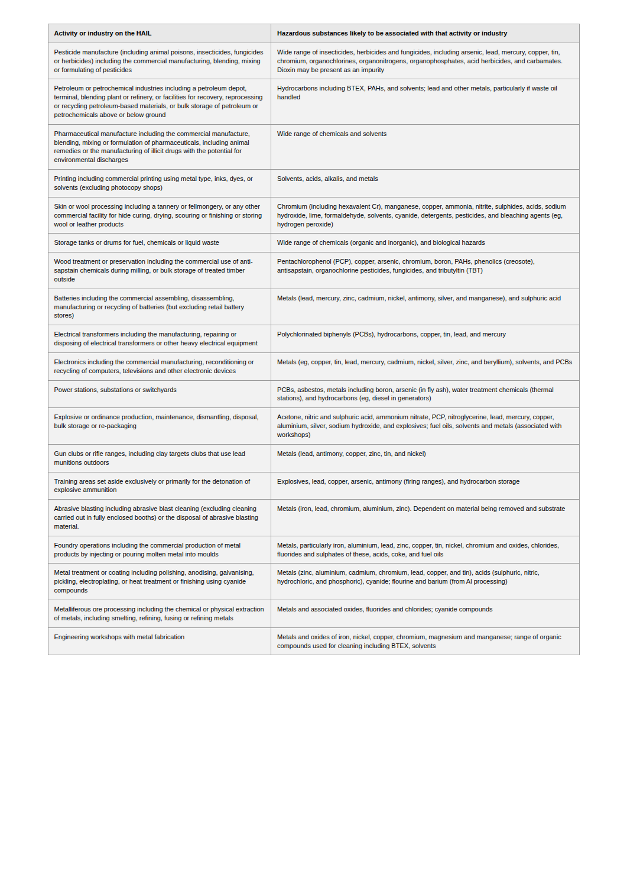| Activity or industry on the HAIL | Hazardous substances likely to be associated with that activity or industry |
| --- | --- |
| Pesticide manufacture (including animal poisons, insecticides, fungicides or herbicides) including the commercial manufacturing, blending, mixing or formulating of pesticides | Wide range of insecticides, herbicides and fungicides, including arsenic, lead, mercury, copper, tin, chromium, organochlorines, organonitrogens, organophosphates, acid herbicides, and carbamates. Dioxin may be present as an impurity |
| Petroleum or petrochemical industries including a petroleum depot, terminal, blending plant or refinery, or facilities for recovery, reprocessing or recycling petroleum-based materials, or bulk storage of petroleum or petrochemicals above or below ground | Hydrocarbons including BTEX, PAHs, and solvents; lead and other metals, particularly if waste oil handled |
| Pharmaceutical manufacture including the commercial manufacture, blending, mixing or formulation of pharmaceuticals, including animal remedies or the manufacturing of illicit drugs with the potential for environmental discharges | Wide range of chemicals and solvents |
| Printing including commercial printing using metal type, inks, dyes, or solvents (excluding photocopy shops) | Solvents, acids, alkalis, and metals |
| Skin or wool processing including a tannery or fellmongery, or any other commercial facility for hide curing, drying, scouring or finishing or storing wool or leather products | Chromium (including hexavalent Cr), manganese, copper, ammonia, nitrite, sulphides, acids, sodium hydroxide, lime, formaldehyde, solvents, cyanide, detergents, pesticides, and bleaching agents (eg, hydrogen peroxide) |
| Storage tanks or drums for fuel, chemicals or liquid waste | Wide range of chemicals (organic and inorganic), and biological hazards |
| Wood treatment or preservation including the commercial use of anti-sapstain chemicals during milling, or bulk storage of treated timber outside | Pentachlorophenol (PCP), copper, arsenic, chromium, boron, PAHs, phenolics (creosote), antisapstain, organochlorine pesticides, fungicides, and tributyltin (TBT) |
| Batteries including the commercial assembling, disassembling, manufacturing or recycling of batteries (but excluding retail battery stores) | Metals (lead, mercury, zinc, cadmium, nickel, antimony, silver, and manganese), and sulphuric acid |
| Electrical transformers including the manufacturing, repairing or disposing of electrical transformers or other heavy electrical equipment | Polychlorinated biphenyls (PCBs), hydrocarbons, copper, tin, lead, and mercury |
| Electronics including the commercial manufacturing, reconditioning or recycling of computers, televisions and other electronic devices | Metals (eg, copper, tin, lead, mercury, cadmium, nickel, silver, zinc, and beryllium), solvents, and PCBs |
| Power stations, substations or switchyards | PCBs, asbestos, metals including boron, arsenic (in fly ash), water treatment chemicals (thermal stations), and hydrocarbons (eg, diesel in generators) |
| Explosive or ordinance production, maintenance, dismantling, disposal, bulk storage or re-packaging | Acetone, nitric and sulphuric acid, ammonium nitrate, PCP, nitroglycerine, lead, mercury, copper, aluminium, silver, sodium hydroxide, and explosives; fuel oils, solvents and metals (associated with workshops) |
| Gun clubs or rifle ranges, including clay targets clubs that use lead munitions outdoors | Metals (lead, antimony, copper, zinc, tin, and nickel) |
| Training areas set aside exclusively or primarily for the detonation of explosive ammunition | Explosives, lead, copper, arsenic, antimony (firing ranges), and hydrocarbon storage |
| Abrasive blasting including abrasive blast cleaning (excluding cleaning carried out in fully enclosed booths) or the disposal of abrasive blasting material. | Metals (iron, lead, chromium, aluminium, zinc). Dependent on material being removed and substrate |
| Foundry operations including the commercial production of metal products by injecting or pouring molten metal into moulds | Metals, particularly iron, aluminium, lead, zinc, copper, tin, nickel, chromium and oxides, chlorides, fluorides and sulphates of these, acids, coke, and fuel oils |
| Metal treatment or coating including polishing, anodising, galvanising, pickling, electroplating, or heat treatment or finishing using cyanide compounds | Metals (zinc, aluminium, cadmium, chromium, lead, copper, and tin), acids (sulphuric, nitric, hydrochloric, and phosphoric), cyanide; flourine and barium (from Al processing) |
| Metalliferous ore processing including the chemical or physical extraction of metals, including smelting, refining, fusing or refining metals | Metals and associated oxides, fluorides and chlorides; cyanide compounds |
| Engineering workshops with metal fabrication | Metals and oxides of iron, nickel, copper, chromium, magnesium and manganese; range of organic compounds used for cleaning including BTEX, solvents |